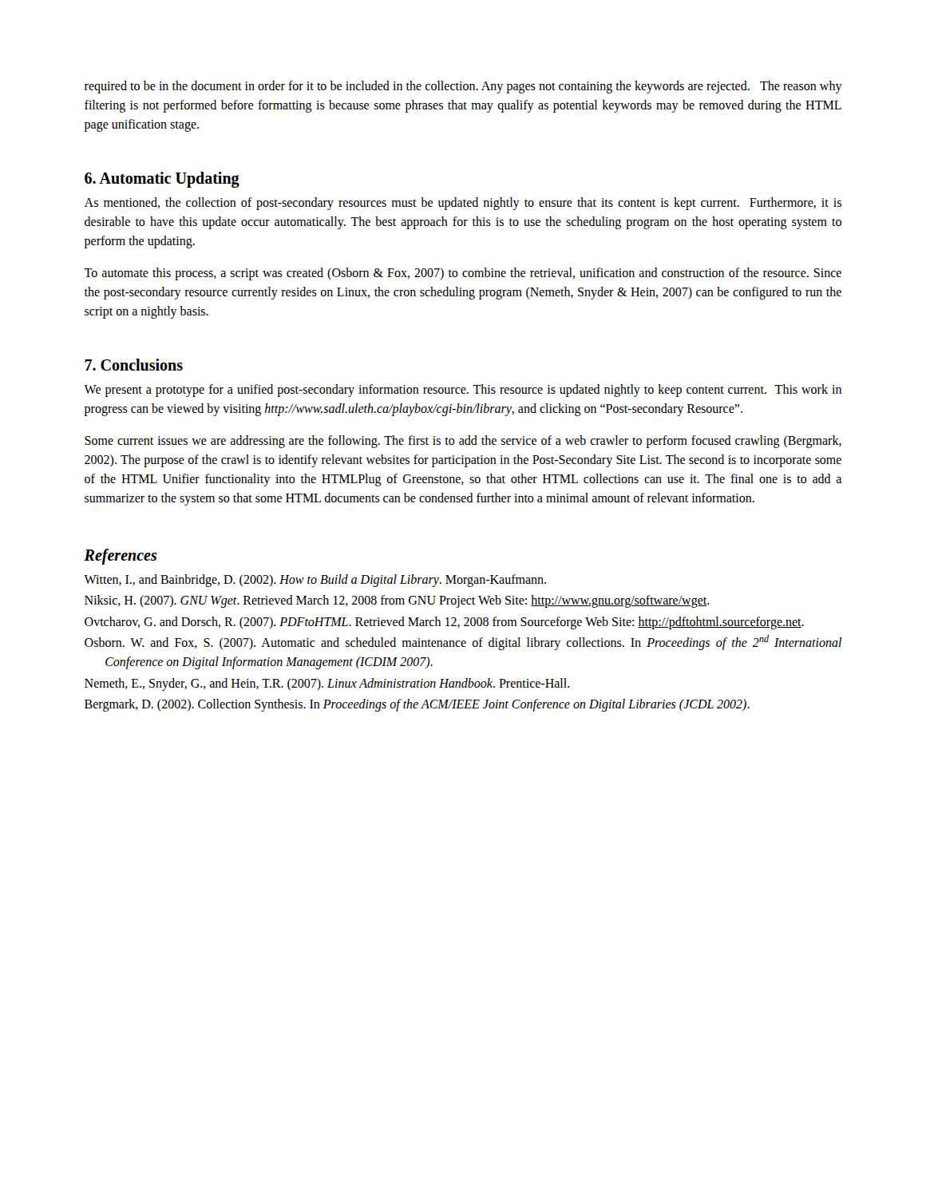required to be in the document in order for it to be included in the collection. Any pages not containing the keywords are rejected. The reason why filtering is not performed before formatting is because some phrases that may qualify as potential keywords may be removed during the HTML page unification stage.
6. Automatic Updating
As mentioned, the collection of post-secondary resources must be updated nightly to ensure that its content is kept current. Furthermore, it is desirable to have this update occur automatically. The best approach for this is to use the scheduling program on the host operating system to perform the updating.
To automate this process, a script was created (Osborn & Fox, 2007) to combine the retrieval, unification and construction of the resource. Since the post-secondary resource currently resides on Linux, the cron scheduling program (Nemeth, Snyder & Hein, 2007) can be configured to run the script on a nightly basis.
7. Conclusions
We present a prototype for a unified post-secondary information resource. This resource is updated nightly to keep content current. This work in progress can be viewed by visiting http://www.sadl.uleth.ca/playbox/cgi-bin/library, and clicking on “Post-secondary Resource”.
Some current issues we are addressing are the following. The first is to add the service of a web crawler to perform focused crawling (Bergmark, 2002). The purpose of the crawl is to identify relevant websites for participation in the Post-Secondary Site List. The second is to incorporate some of the HTML Unifier functionality into the HTMLPlug of Greenstone, so that other HTML collections can use it. The final one is to add a summarizer to the system so that some HTML documents can be condensed further into a minimal amount of relevant information.
References
Witten, I., and Bainbridge, D. (2002). How to Build a Digital Library. Morgan-Kaufmann.
Niksic, H. (2007). GNU Wget. Retrieved March 12, 2008 from GNU Project Web Site: http://www.gnu.org/software/wget.
Ovtcharov, G. and Dorsch, R. (2007). PDFtoHTML. Retrieved March 12, 2008 from Sourceforge Web Site: http://pdftohtml.sourceforge.net.
Osborn. W. and Fox, S. (2007). Automatic and scheduled maintenance of digital library collections. In Proceedings of the 2nd International Conference on Digital Information Management (ICDIM 2007).
Nemeth, E., Snyder, G., and Hein, T.R. (2007). Linux Administration Handbook. Prentice-Hall.
Bergmark, D. (2002). Collection Synthesis. In Proceedings of the ACM/IEEE Joint Conference on Digital Libraries (JCDL 2002).